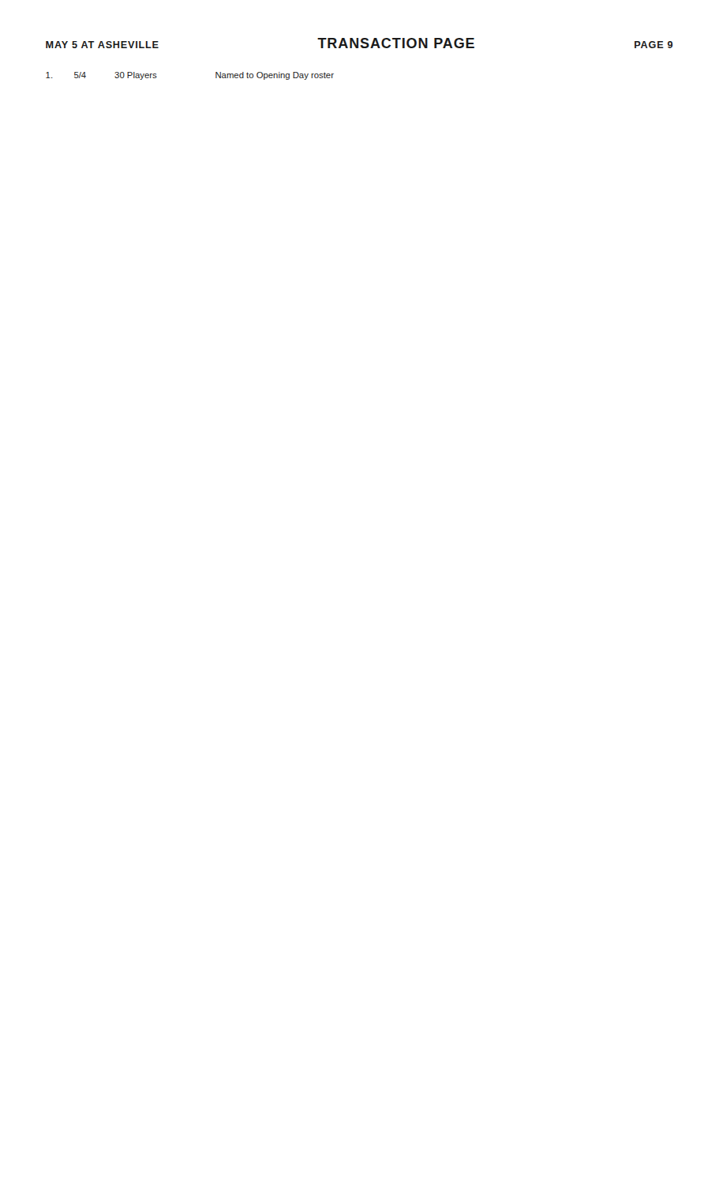May 5 at Asheville
Transaction Page
Page 9
| 1. | 5/4 | 30 Players | Named to Opening Day roster |